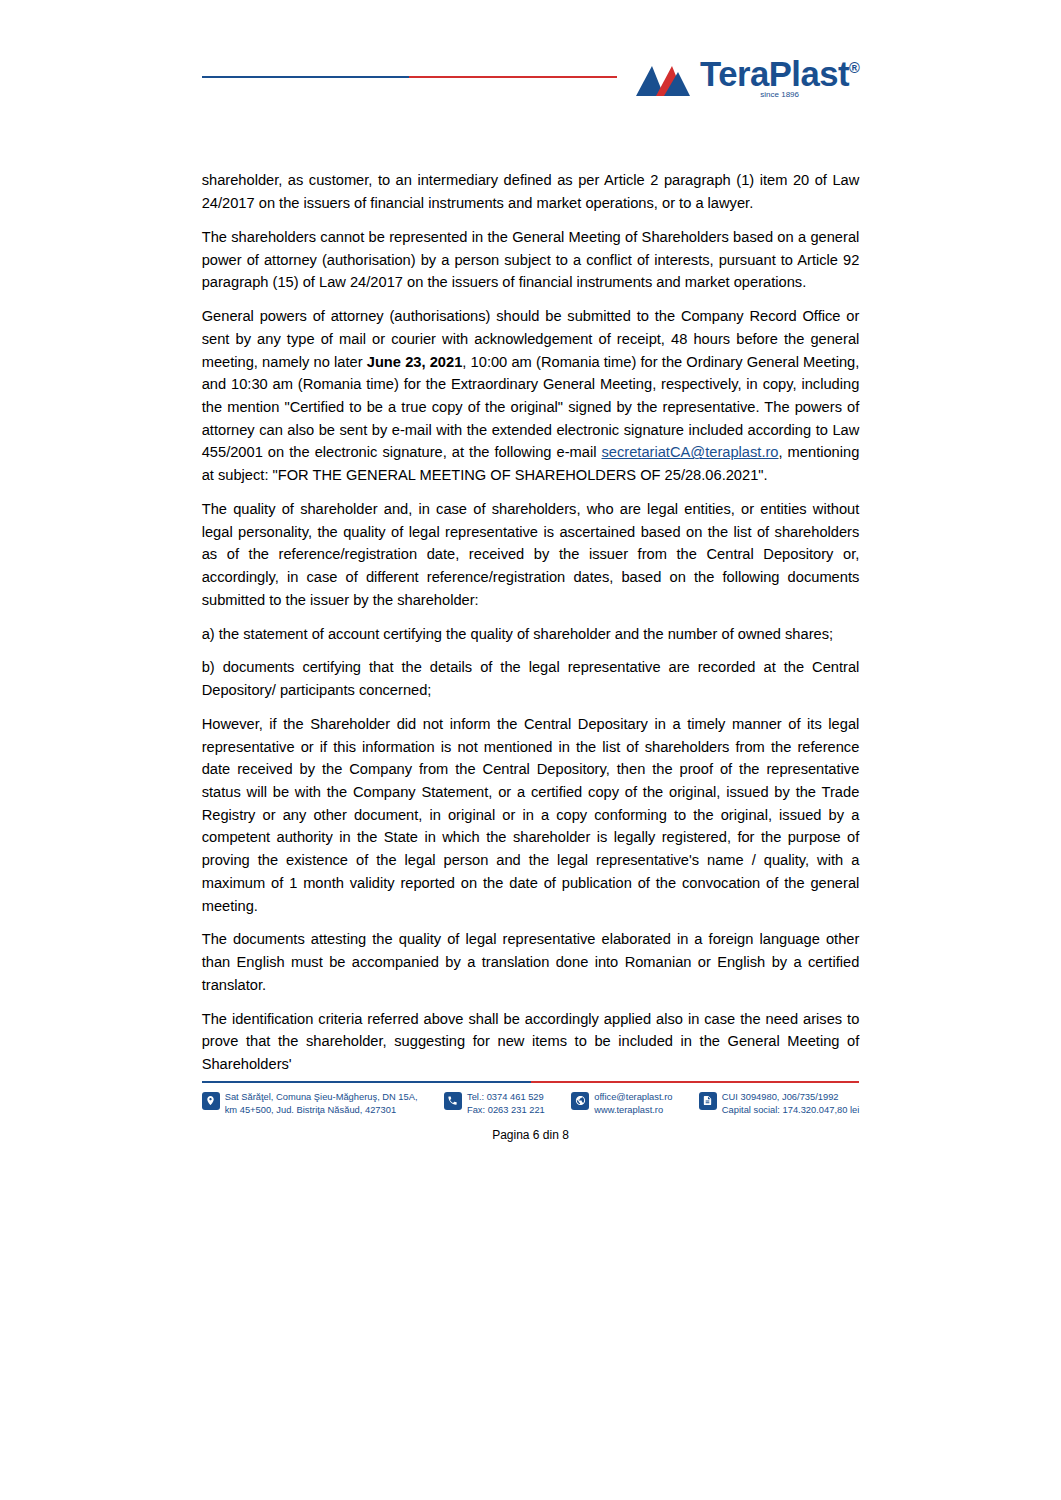TeraPlast®
since 1896
shareholder, as customer, to an intermediary defined as per Article 2 paragraph (1) item 20 of Law 24/2017 on the issuers of financial instruments and market operations, or to a lawyer.
The shareholders cannot be represented in the General Meeting of Shareholders based on a general power of attorney (authorisation) by a person subject to a conflict of interests, pursuant to Article 92 paragraph (15) of Law 24/2017 on the issuers of financial instruments and market operations.
General powers of attorney (authorisations) should be submitted to the Company Record Office or sent by any type of mail or courier with acknowledgement of receipt, 48 hours before the general meeting, namely no later June 23, 2021, 10:00 am (Romania time) for the Ordinary General Meeting, and 10:30 am (Romania time) for the Extraordinary General Meeting, respectively, in copy, including the mention "Certified to be a true copy of the original" signed by the representative. The powers of attorney can also be sent by e-mail with the extended electronic signature included according to Law 455/2001 on the electronic signature, at the following e-mail secretariatCA@teraplast.ro, mentioning at subject: "FOR THE GENERAL MEETING OF SHAREHOLDERS OF 25/28.06.2021".
The quality of shareholder and, in case of shareholders, who are legal entities, or entities without legal personality, the quality of legal representative is ascertained based on the list of shareholders as of the reference/registration date, received by the issuer from the Central Depository or, accordingly, in case of different reference/registration dates, based on the following documents submitted to the issuer by the shareholder:
a) the statement of account certifying the quality of shareholder and the number of owned shares;
b) documents certifying that the details of the legal representative are recorded at the Central Depository/ participants concerned;
However, if the Shareholder did not inform the Central Depositary in a timely manner of its legal representative or if this information is not mentioned in the list of shareholders from the reference date received by the Company from the Central Depository, then the proof of the representative status will be with the Company Statement, or a certified copy of the original, issued by the Trade Registry or any other document, in original or in a copy conforming to the original, issued by a competent authority in the State in which the shareholder is legally registered, for the purpose of proving the existence of the legal person and the legal representative's name / quality, with a maximum of 1 month validity reported on the date of publication of the convocation of the general meeting.
The documents attesting the quality of legal representative elaborated in a foreign language other than English must be accompanied by a translation done into Romanian or English by a certified translator.
The identification criteria referred above shall be accordingly applied also in case the need arises to prove that the shareholder, suggesting for new items to be included in the General Meeting of Shareholders'
Sat Sărăţel, Comuna Şieu-Măgheruş, DN 15A,
km 45+500, Jud. Bistriţa Năsăud, 427301
Tel.: 0374 461 529
Fax: 0263 231 221
office@teraplast.ro
www.teraplast.ro
CUI 3094980, J06/735/1992
Capital social: 174.320.047,80 lei
Pagina 6 din 8